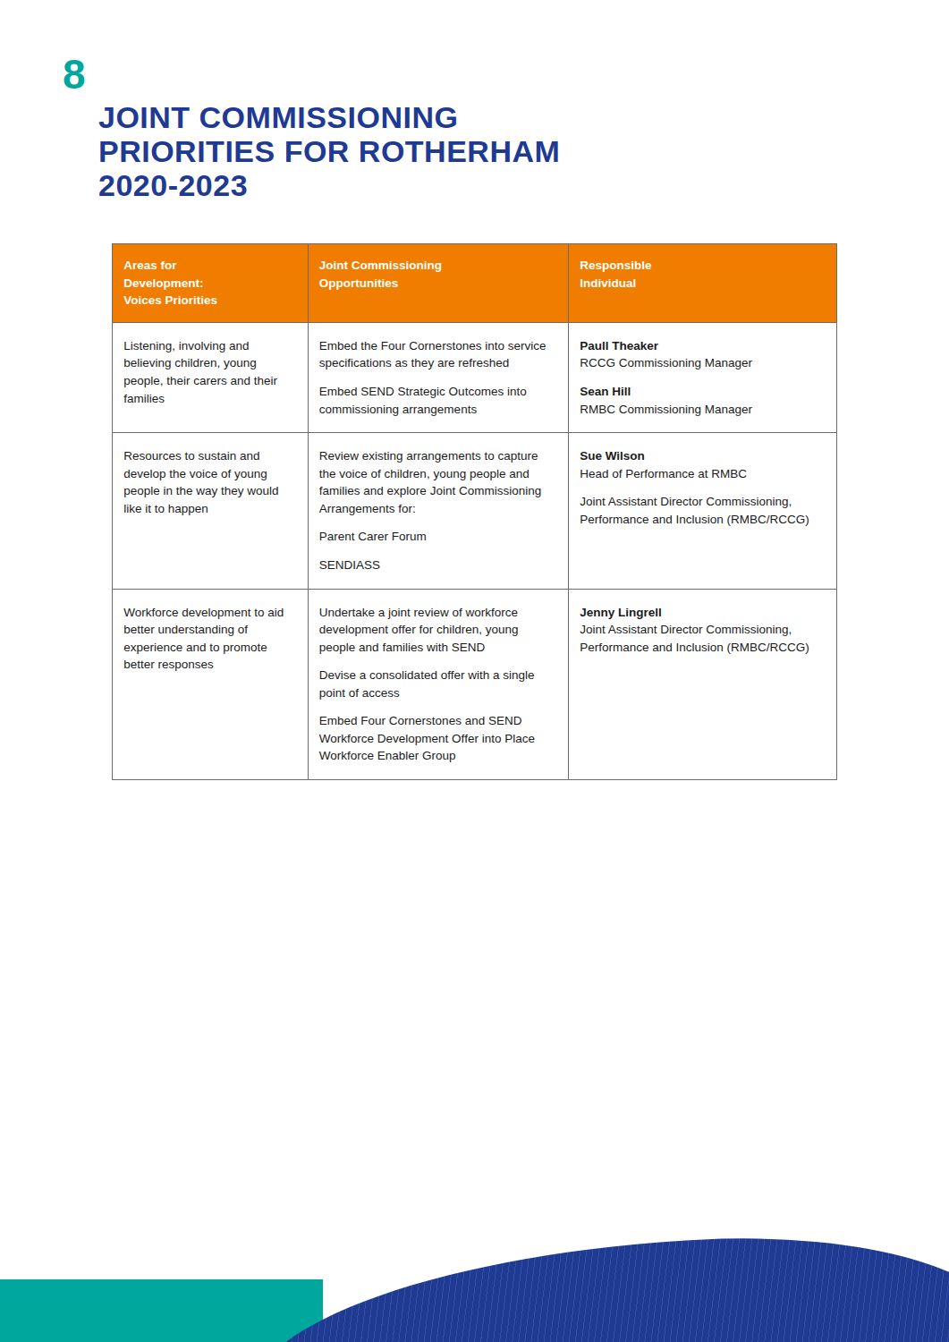8
Joint Commissioning
Priorities for Rotherham
2020-2023
| Areas for Development: Voices Priorities | Joint Commissioning Opportunities | Responsible Individual |
| --- | --- | --- |
| Listening, involving and believing children, young people, their carers and their families | Embed the Four Cornerstones into service specifications as they are refreshed Embed SEND Strategic Outcomes into commissioning arrangements | Paull Theaker RCCG Commissioning Manager Sean Hill RMBC Commissioning Manager |
| Resources to sustain and develop the voice of young people in the way they would like it to happen | Review existing arrangements to capture the voice of children, young people and families and explore Joint Commissioning Arrangements for: Parent Carer Forum SENDIASS | Sue Wilson Head of Performance at RMBC Joint Assistant Director Commissioning, Performance and Inclusion (RMBC/RCCG) |
| Workforce development to aid better understanding of experience and to promote better responses | Undertake a joint review of workforce development offer for children, young people and families with SEND Devise a consolidated offer with a single point of access Embed Four Cornerstones and SEND Workforce Development Offer into Place Workforce Enabler Group | Jenny Lingrell Joint Assistant Director Commissioning, Performance and Inclusion (RMBC/RCCG) |